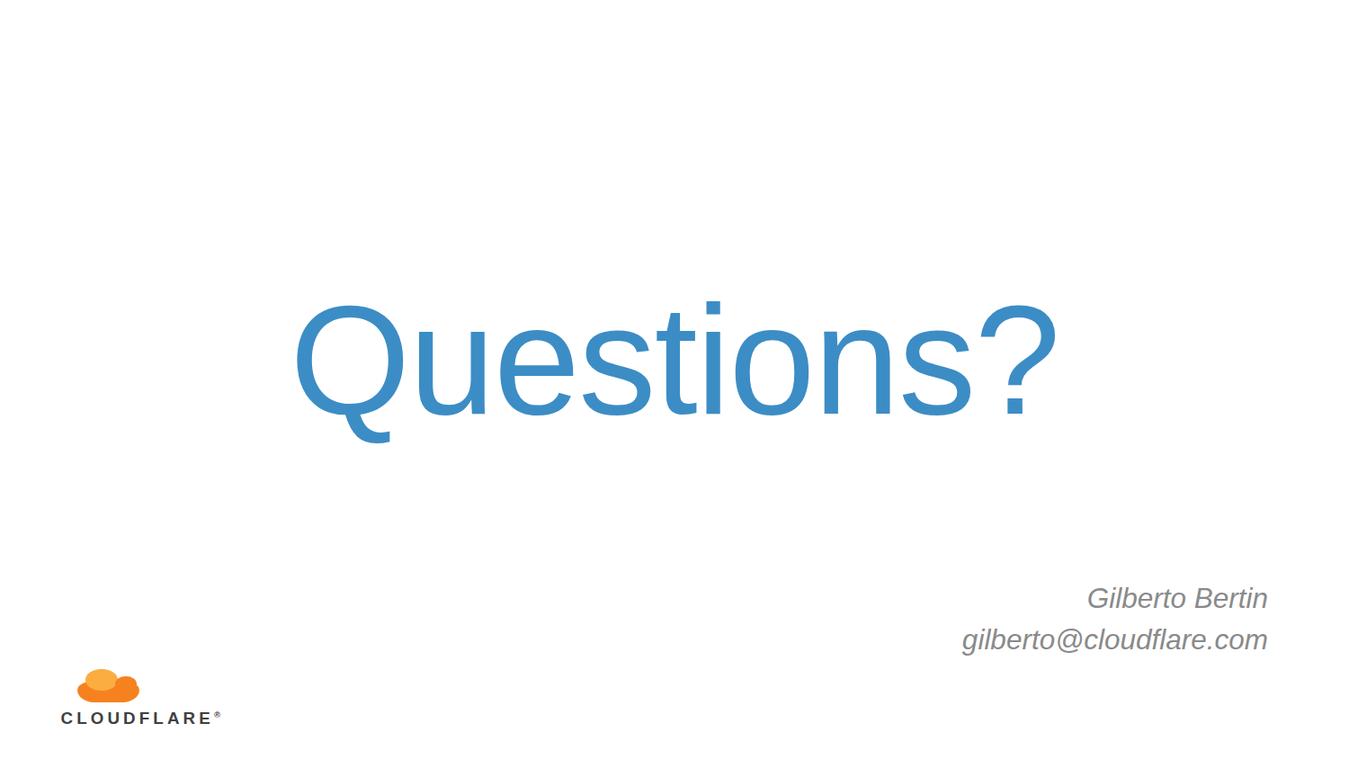Questions?
Gilberto Bertin
gilberto@cloudflare.com
CLOUDFLARE®